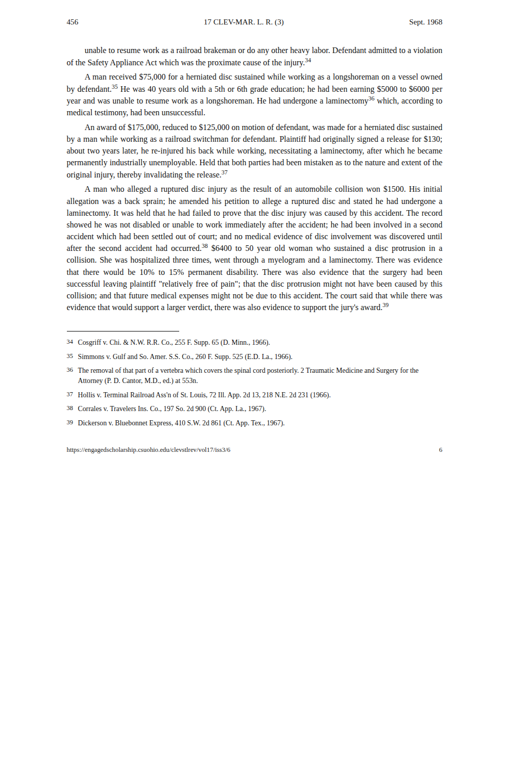456 17 CLEV-MAR. L. R. (3) Sept. 1968
unable to resume work as a railroad brakeman or do any other heavy labor. Defendant admitted to a violation of the Safety Appliance Act which was the proximate cause of the injury.34
A man received $75,000 for a herniated disc sustained while working as a longshoreman on a vessel owned by defendant.35 He was 40 years old with a 5th or 6th grade education; he had been earning $5000 to $6000 per year and was unable to resume work as a longshoreman. He had undergone a laminectomy36 which, according to medical testimony, had been unsuccessful.
An award of $175,000, reduced to $125,000 on motion of defendant, was made for a herniated disc sustained by a man while working as a railroad switchman for defendant. Plaintiff had originally signed a release for $130; about two years later, he re-injured his back while working, necessitating a laminectomy, after which he became permanently industrially unemployable. Held that both parties had been mistaken as to the nature and extent of the original injury, thereby invalidating the release.37
A man who alleged a ruptured disc injury as the result of an automobile collision won $1500. His initial allegation was a back sprain; he amended his petition to allege a ruptured disc and stated he had undergone a laminectomy. It was held that he had failed to prove that the disc injury was caused by this accident. The record showed he was not disabled or unable to work immediately after the accident; he had been involved in a second accident which had been settled out of court; and no medical evidence of disc involvement was discovered until after the second accident had occurred.38 $6400 to 50 year old woman who sustained a disc protrusion in a collision. She was hospitalized three times, went through a myelogram and a laminectomy. There was evidence that there would be 10% to 15% permanent disability. There was also evidence that the surgery had been successful leaving plaintiff "relatively free of pain"; that the disc protrusion might not have been caused by this collision; and that future medical expenses might not be due to this accident. The court said that while there was evidence that would support a larger verdict, there was also evidence to support the jury's award.39
34 Cosgriff v. Chi. & N.W. R.R. Co., 255 F. Supp. 65 (D. Minn., 1966).
35 Simmons v. Gulf and So. Amer. S.S. Co., 260 F. Supp. 525 (E.D. La., 1966).
36 The removal of that part of a vertebra which covers the spinal cord posteriorly. 2 Traumatic Medicine and Surgery for the Attorney (P. D. Cantor, M.D., ed.) at 553n.
37 Hollis v. Terminal Railroad Ass'n of St. Louis, 72 Ill. App. 2d 13, 218 N.E. 2d 231 (1966).
38 Corrales v. Travelers Ins. Co., 197 So. 2d 900 (Ct. App. La., 1967).
39 Dickerson v. Bluebonnet Express, 410 S.W. 2d 861 (Ct. App. Tex., 1967).
https://engagedscholarship.csuohio.edu/clevstlrev/vol17/iss3/6 6